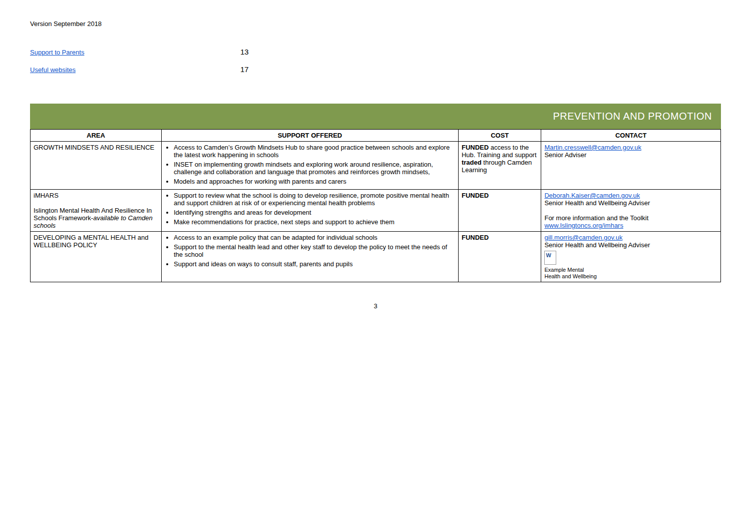Version September 2018
Support to Parents 13
Useful websites 17
PREVENTION AND PROMOTION
| AREA | SUPPORT OFFERED | COST | CONTACT |
| --- | --- | --- | --- |
| GROWTH MINDSETS AND RESILIENCE | Access to Camden’s Growth Mindsets Hub to share good practice between schools and explore the latest work happening in schools INSET on implementing growth mindsets and exploring work around resilience, aspiration, challenge and collaboration and language that promotes and reinforces growth mindsets, Models and approaches for working with parents and carers | FUNDED access to the Hub. Training and support traded through Camden Learning | Martin.cresswell@camden.gov.uk Senior Adviser |
| iMHARS Islington Mental Health And Resilience In Schools Framework- available to Camden schools | Support to review what the school is doing to develop resilience, promote positive mental health and support children at risk of or experiencing mental health problems Identifying strengths and areas for development Make recommendations for practice, next steps and support to achieve them | FUNDED | Deborah.Kaiser@camden.gov.uk Senior Health and Wellbeing Adviser For more information and the Toolkit www.Islingtoncs.org/imhars |
| DEVELOPING a MENTAL HEALTH and WELLBEING POLICY | Access to an example policy that can be adapted for individual schools Support to the mental health lead and other key staff to develop the policy to meet the needs of the school Support and ideas on ways to consult staff, parents and pupils | FUNDED | gill.morris@camden.gov.uk Senior Health and Wellbeing Adviser Example Mental Health and Wellbeing |
3